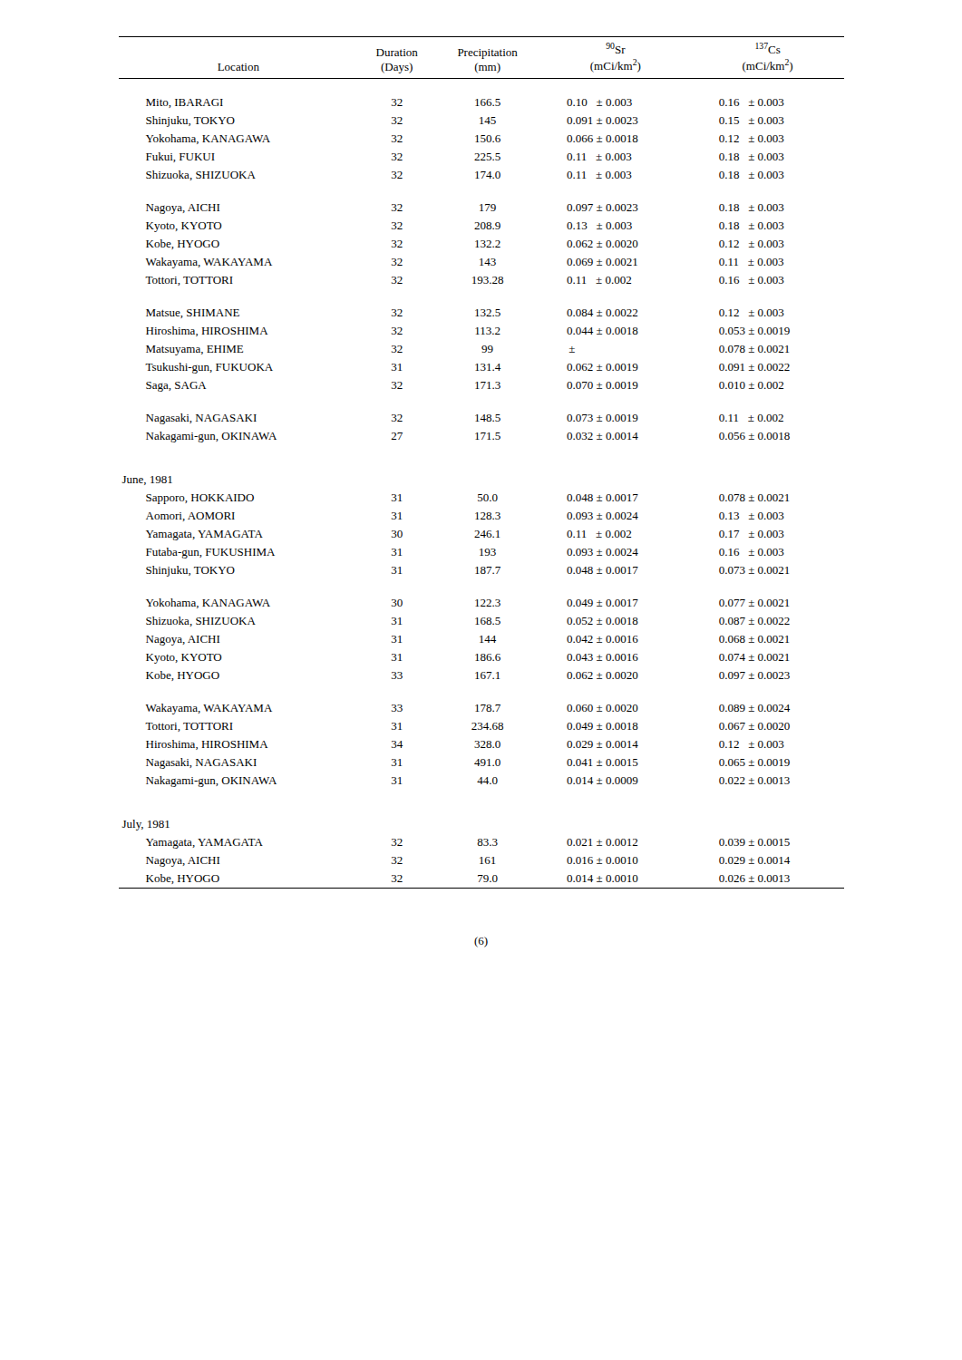| Location | Duration (Days) | Precipitation (mm) | 90 Sr (mCi/km 2 ) | 137 Cs (mCi/km 2 ) |
| --- | --- | --- | --- | --- |
| Mito, IBARAGI | 32 | 166.5 | 0.10 ± 0.003 | 0.16 ± 0.003 |
| Shinjuku, TOKYO | 32 | 145 | 0.091 ± 0.0023 | 0.15 ± 0.003 |
| Yokohama, KANAGAWA | 32 | 150.6 | 0.066 ± 0.0018 | 0.12 ± 0.003 |
| Fukui, FUKUI | 32 | 225.5 | 0.11 ± 0.003 | 0.18 ± 0.003 |
| Shizuoka, SHIZUOKA | 32 | 174.0 | 0.11 ± 0.003 | 0.18 ± 0.003 |
| Nagoya, AICHI | 32 | 179 | 0.097 ± 0.0023 | 0.18 ± 0.003 |
| Kyoto, KYOTO | 32 | 208.9 | 0.13 ± 0.003 | 0.18 ± 0.003 |
| Kobe, HYOGO | 32 | 132.2 | 0.062 ± 0.0020 | 0.12 ± 0.003 |
| Wakayama, WAKAYAMA | 32 | 143 | 0.069 ± 0.0021 | 0.11 ± 0.003 |
| Tottori, TOTTORI | 32 | 193.28 | 0.11 ± 0.002 | 0.16 ± 0.003 |
| Matsue, SHIMANE | 32 | 132.5 | 0.084 ± 0.0022 | 0.12 ± 0.003 |
| Hiroshima, HIROSHIMA | 32 | 113.2 | 0.044 ± 0.0018 | 0.053 ± 0.0019 |
| Matsuyama, EHIME | 32 | 99 | ± | 0.078 ± 0.0021 |
| Tsukushi-gun, FUKUOKA | 31 | 131.4 | 0.062 ± 0.0019 | 0.091 ± 0.0022 |
| Saga, SAGA | 32 | 171.3 | 0.070 ± 0.0019 | 0.010 ± 0.002 |
| Nagasaki, NAGASAKI | 32 | 148.5 | 0.073 ± 0.0019 | 0.11 ± 0.002 |
| Nakagami-gun, OKINAWA | 27 | 171.5 | 0.032 ± 0.0014 | 0.056 ± 0.0018 |
| June, 1981 |
| Sapporo, HOKKAIDO | 31 | 50.0 | 0.048 ± 0.0017 | 0.078 ± 0.0021 |
| Aomori, AOMORI | 31 | 128.3 | 0.093 ± 0.0024 | 0.13 ± 0.003 |
| Yamagata, YAMAGATA | 30 | 246.1 | 0.11 ± 0.002 | 0.17 ± 0.003 |
| Futaba-gun, FUKUSHIMA | 31 | 193 | 0.093 ± 0.0024 | 0.16 ± 0.003 |
| Shinjuku, TOKYO | 31 | 187.7 | 0.048 ± 0.0017 | 0.073 ± 0.0021 |
| Yokohama, KANAGAWA | 30 | 122.3 | 0.049 ± 0.0017 | 0.077 ± 0.0021 |
| Shizuoka, SHIZUOKA | 31 | 168.5 | 0.052 ± 0.0018 | 0.087 ± 0.0022 |
| Nagoya, AICHI | 31 | 144 | 0.042 ± 0.0016 | 0.068 ± 0.0021 |
| Kyoto, KYOTO | 31 | 186.6 | 0.043 ± 0.0016 | 0.074 ± 0.0021 |
| Kobe, HYOGO | 33 | 167.1 | 0.062 ± 0.0020 | 0.097 ± 0.0023 |
| Wakayama, WAKAYAMA | 33 | 178.7 | 0.060 ± 0.0020 | 0.089 ± 0.0024 |
| Tottori, TOTTORI | 31 | 234.68 | 0.049 ± 0.0018 | 0.067 ± 0.0020 |
| Hiroshima, HIROSHIMA | 34 | 328.0 | 0.029 ± 0.0014 | 0.12 ± 0.003 |
| Nagasaki, NAGASAKI | 31 | 491.0 | 0.041 ± 0.0015 | 0.065 ± 0.0019 |
| Nakagami-gun, OKINAWA | 31 | 44.0 | 0.014 ± 0.0009 | 0.022 ± 0.0013 |
| July, 1981 |
| Yamagata, YAMAGATA | 32 | 83.3 | 0.021 ± 0.0012 | 0.039 ± 0.0015 |
| Nagoya, AICHI | 32 | 161 | 0.016 ± 0.0010 | 0.029 ± 0.0014 |
| Kobe, HYOGO | 32 | 79.0 | 0.014 ± 0.0010 | 0.026 ± 0.0013 |
(6)